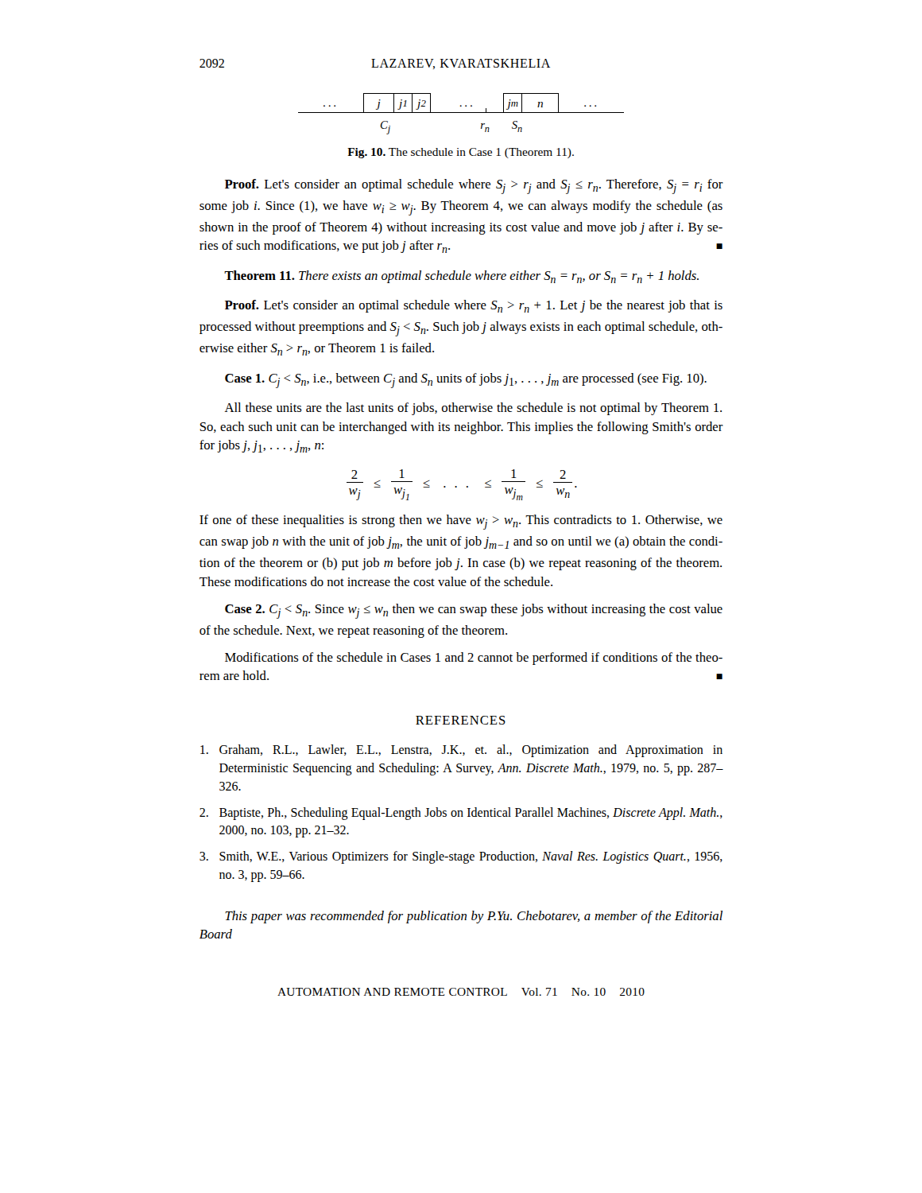2092
LAZAREV, KVARATSKHELIA
...
j
j1
j2
...
jm
n
...
Cj rn Sn
Fig. 10. The schedule in Case 1 (Theorem 11).
Proof. Let's consider an optimal schedule where Sj > rj and Sj ≤ rn. Therefore, Sj = ri for some job i. Since (1), we have wi ≥ wj. By Theorem 4, we can always modify the schedule (as shown in the proof of Theorem 4) without increasing its cost value and move job j after i. By series of such modifications, we put job j after rn.
Theorem 11. There exists an optimal schedule where either Sn = rn, or Sn = rn + 1 holds.
Proof. Let's consider an optimal schedule where Sn > rn + 1. Let j be the nearest job that is processed without preemptions and Sj < Sn. Such job j always exists in each optimal schedule, otherwise either Sn > rn, or Theorem 1 is failed.
Case 1. Cj < Sn, i.e., between Cj and Sn units of jobs j1, . . . , jm are processed (see Fig. 10).
All these units are the last units of jobs, otherwise the schedule is not optimal by Theorem 1. So, each such unit can be interchanged with its neighbor. This implies the following Smith's order for jobs j, j1, . . . , jm, n:
2 wj ≤ 1 wj1 ≤ . . . ≤ 1 wjm ≤ 2 wn.
If one of these inequalities is strong then we have wj > wn. This contradicts to 1. Otherwise, we can swap job n with the unit of job jm, the unit of job jm−1 and so on until we (a) obtain the condition of the theorem or (b) put job m before job j. In case (b) we repeat reasoning of the theorem. These modifications do not increase the cost value of the schedule.
Case 2. Cj < Sn. Since wj ≤ wn then we can swap these jobs without increasing the cost value of the schedule. Next, we repeat reasoning of the theorem.
Modifications of the schedule in Cases 1 and 2 cannot be performed if conditions of the theorem are hold.
REFERENCES
Graham, R.L., Lawler, E.L., Lenstra, J.K., et. al., Optimization and Approximation in Deterministic Sequencing and Scheduling: A Survey, Ann. Discrete Math., 1979, no. 5, pp. 287–326.
Baptiste, Ph., Scheduling Equal-Length Jobs on Identical Parallel Machines, Discrete Appl. Math., 2000, no. 103, pp. 21–32.
Smith, W.E., Various Optimizers for Single-stage Production, Naval Res. Logistics Quart., 1956, no. 3, pp. 59–66.
This paper was recommended for publication by P.Yu. Chebotarev, a member of the Editorial Board
AUTOMATION AND REMOTE CONTROL Vol. 71 No. 10 2010